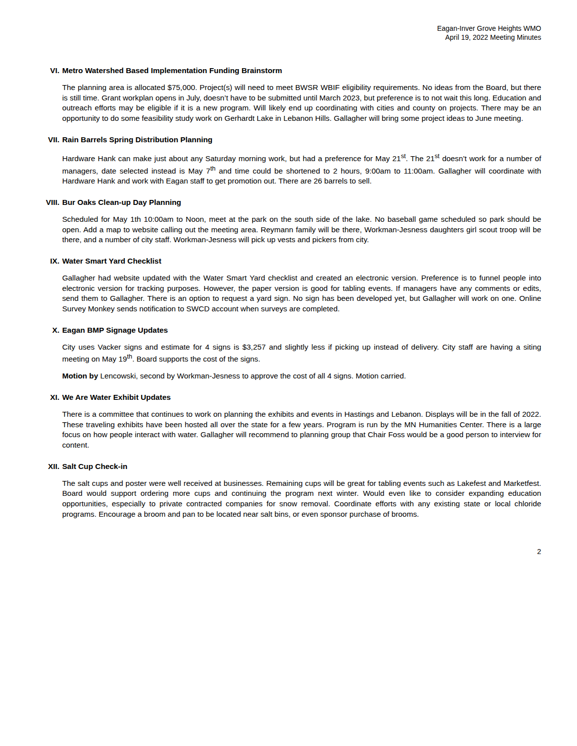Eagan-Inver Grove Heights WMO
April 19, 2022 Meeting Minutes
VI.
Metro Watershed Based Implementation Funding Brainstorm
The planning area is allocated $75,000. Project(s) will need to meet BWSR WBIF eligibility requirements. No ideas from the Board, but there is still time. Grant workplan opens in July, doesn’t have to be submitted until March 2023, but preference is to not wait this long. Education and outreach efforts may be eligible if it is a new program. Will likely end up coordinating with cities and county on projects. There may be an opportunity to do some feasibility study work on Gerhardt Lake in Lebanon Hills. Gallagher will bring some project ideas to June meeting.
VII.
Rain Barrels Spring Distribution Planning
Hardware Hank can make just about any Saturday morning work, but had a preference for May 21st. The 21st doesn’t work for a number of managers, date selected instead is May 7th and time could be shortened to 2 hours, 9:00am to 11:00am. Gallagher will coordinate with Hardware Hank and work with Eagan staff to get promotion out. There are 26 barrels to sell.
VIII.
Bur Oaks Clean-up Day Planning
Scheduled for May 1th 10:00am to Noon, meet at the park on the south side of the lake. No baseball game scheduled so park should be open. Add a map to website calling out the meeting area. Reymann family will be there, Workman-Jesness daughters girl scout troop will be there, and a number of city staff. Workman-Jesness will pick up vests and pickers from city.
IX.
Water Smart Yard Checklist
Gallagher had website updated with the Water Smart Yard checklist and created an electronic version. Preference is to funnel people into electronic version for tracking purposes. However, the paper version is good for tabling events. If managers have any comments or edits, send them to Gallagher. There is an option to request a yard sign. No sign has been developed yet, but Gallagher will work on one. Online Survey Monkey sends notification to SWCD account when surveys are completed.
X.
Eagan BMP Signage Updates
City uses Vacker signs and estimate for 4 signs is $3,257 and slightly less if picking up instead of delivery. City staff are having a siting meeting on May 19th. Board supports the cost of the signs.
Motion by Lencowski, second by Workman-Jesness to approve the cost of all 4 signs. Motion carried.
XI.
We Are Water Exhibit Updates
There is a committee that continues to work on planning the exhibits and events in Hastings and Lebanon. Displays will be in the fall of 2022. These traveling exhibits have been hosted all over the state for a few years. Program is run by the MN Humanities Center. There is a large focus on how people interact with water. Gallagher will recommend to planning group that Chair Foss would be a good person to interview for content.
XII.
Salt Cup Check-in
The salt cups and poster were well received at businesses. Remaining cups will be great for tabling events such as Lakefest and Marketfest. Board would support ordering more cups and continuing the program next winter. Would even like to consider expanding education opportunities, especially to private contracted companies for snow removal. Coordinate efforts with any existing state or local chloride programs. Encourage a broom and pan to be located near salt bins, or even sponsor purchase of brooms.
2